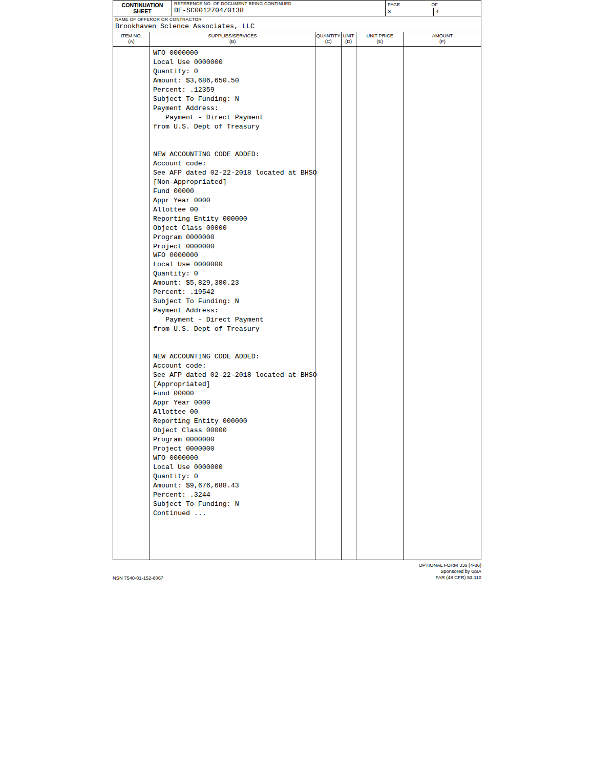| CONTINUATION SHEET | REFERENCE NO. OF DOCUMENT BEING CONTINUED DE-SC0012704/0138 | PAGE OF |
| 3 | 4 |
| NAME OF OFFEROR OR CONTRACTOR Brookhaven Science Associates, LLC |
| ITEM NO. (A) | SUPPLIES/SERVICES (B) | QUANTITY (C) | UNIT (D) | UNIT PRICE (E) | AMOUNT (F) |
| --- | --- | --- | --- | --- | --- |
| | WFO 0000000 Local Use 0000000 Quantity: 0 Amount: $3,686,650.50 Percent: .12359 Subject To Funding: N Payment Address: Payment - Direct Payment from U.S. Dept of Treasury NEW ACCOUNTING CODE ADDED: Account code: See AFP dated 02-22-2018 located at BHSO [Non-Appropriated] Fund 00000 Appr Year 0000 Allottee 00 Reporting Entity 000000 Object Class 00000 Program 0000000 Project 0000000 WFO 0000000 Local Use 0000000 Quantity: 0 Amount: $5,829,380.23 Percent: .19542 Subject To Funding: N Payment Address: Payment - Direct Payment from U.S. Dept of Treasury NEW ACCOUNTING CODE ADDED: Account code: See AFP dated 02-22-2018 located at BHSO [Appropriated] Fund 00000 Appr Year 0000 Allottee 00 Reporting Entity 000000 Object Class 00000 Program 0000000 Project 0000000 WFO 0000000 Local Use 0000000 Quantity: 0 Amount: $9,676,688.43 Percent: .3244 Subject To Funding: N Continued ... | | | | |
NSN 7540-01-152-8067
OPTIONAL FORM 336 (4-86)
Sponsored by GSA
FAR (48 CFR) 53.110